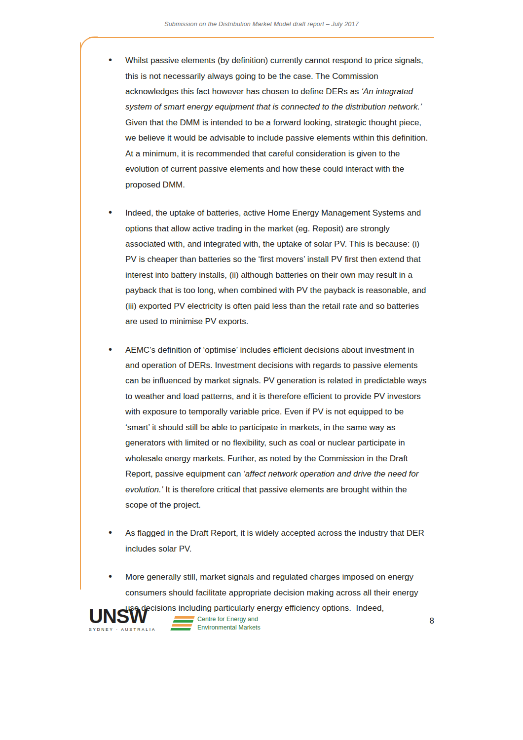Submission on the Distribution Market Model draft report – July 2017
Whilst passive elements (by definition) currently cannot respond to price signals, this is not necessarily always going to be the case. The Commission acknowledges this fact however has chosen to define DERs as ‘An integrated system of smart energy equipment that is connected to the distribution network.’ Given that the DMM is intended to be a forward looking, strategic thought piece, we believe it would be advisable to include passive elements within this definition. At a minimum, it is recommended that careful consideration is given to the evolution of current passive elements and how these could interact with the proposed DMM.
Indeed, the uptake of batteries, active Home Energy Management Systems and options that allow active trading in the market (eg. Reposit) are strongly associated with, and integrated with, the uptake of solar PV. This is because: (i) PV is cheaper than batteries so the ‘first movers’ install PV first then extend that interest into battery installs, (ii) although batteries on their own may result in a payback that is too long, when combined with PV the payback is reasonable, and (iii) exported PV electricity is often paid less than the retail rate and so batteries are used to minimise PV exports.
AEMC’s definition of ‘optimise’ includes efficient decisions about investment in and operation of DERs. Investment decisions with regards to passive elements can be influenced by market signals. PV generation is related in predictable ways to weather and load patterns, and it is therefore efficient to provide PV investors with exposure to temporally variable price. Even if PV is not equipped to be ‘smart’ it should still be able to participate in markets, in the same way as generators with limited or no flexibility, such as coal or nuclear participate in wholesale energy markets. Further, as noted by the Commission in the Draft Report, passive equipment can ‘affect network operation and drive the need for evolution.’ It is therefore critical that passive elements are brought within the scope of the project.
As flagged in the Draft Report, it is widely accepted across the industry that DER includes solar PV.
More generally still, market signals and regulated charges imposed on energy consumers should facilitate appropriate decision making across all their energy use decisions including particularly energy efficiency options. Indeed,
UNSW
SYDNEY · AUSTRALIA
Centre for Energy and
Environmental Markets
8